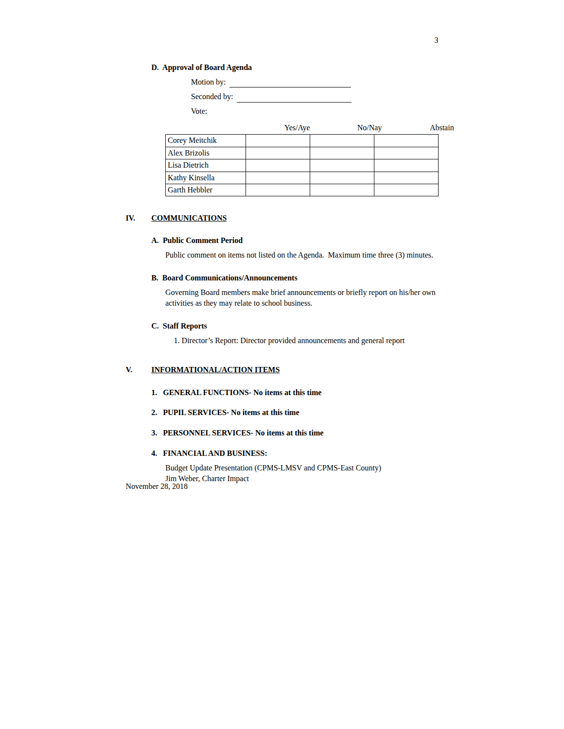3
D. Approval of Board Agenda
Motion by:
Seconded by:
Vote:
Yes/Aye No/Nay Abstain
| Corey Meitchik | | | |
| Alex Brizolis | | | |
| Lisa Dietrich | | | |
| Kathy Kinsella | | | |
| Garth Hebbler | | | |
IV. COMMUNICATIONS
A. Public Comment Period
Public comment on items not listed on the Agenda. Maximum time three (3) minutes.
B. Board Communications/Announcements
Governing Board members make brief announcements or briefly report on his/her own activities as they may relate to school business.
C. Staff Reports
Director’s Report: Director provided announcements and general report
V. INFORMATIONAL/ACTION ITEMS
1. GENERAL FUNCTIONS- No items at this time
2. PUPIL SERVICES- No items at this time
3. PERSONNEL SERVICES- No items at this time
4. FINANCIAL AND BUSINESS:
Budget Update Presentation (CPMS-LMSV and CPMS-East County)
Jim Weber, Charter Impact
November 28, 2018